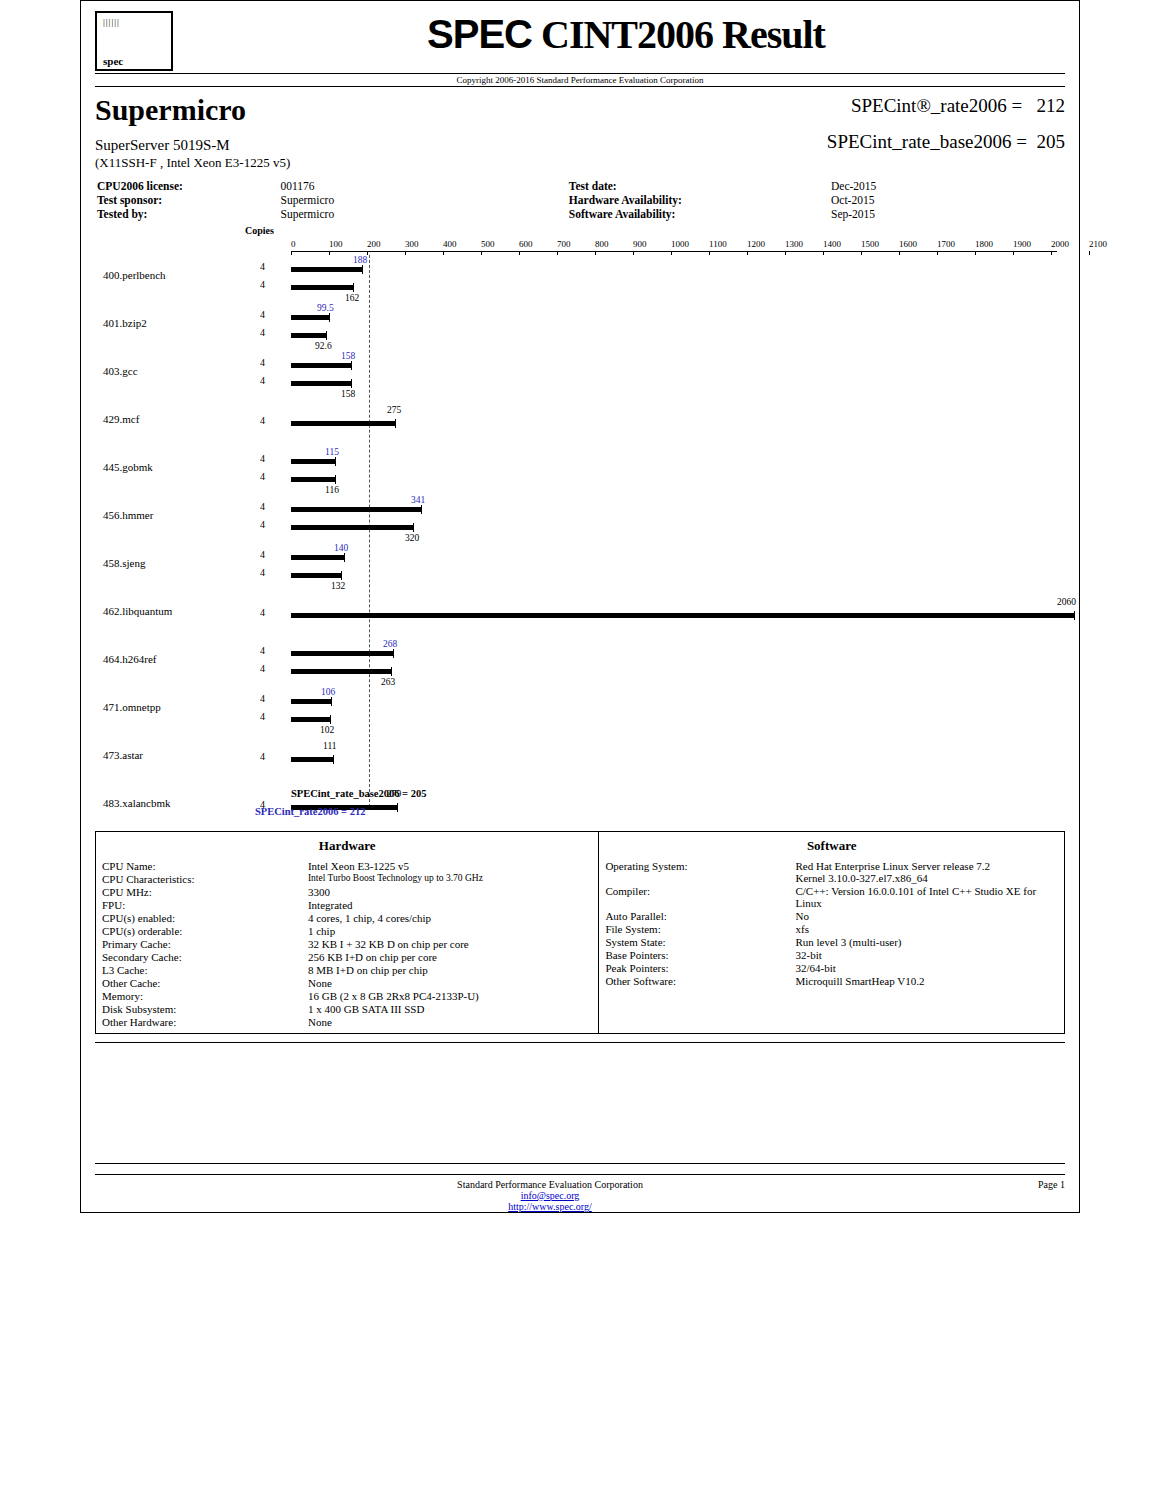||||||
spec
SPEC CINT2006 Result
Copyright 2006-2016 Standard Performance Evaluation Corporation
Supermicro
SuperServer 5019S-M
(X11SSH-F , Intel Xeon E3-1225 v5)
SPECint®_rate2006 = 212
SPECint_rate_base2006 = 205
| CPU2006 license: | 001176 | Test date: | Dec-2015 |
| Test sponsor: | Supermicro | Hardware Availability: | Oct-2015 |
| Tested by: | Supermicro | Software Availability: | Sep-2015 |
Copies
0 100 200 300 400 500 600 700 800 900 1000 1100 1200 1300 1400 1500 1600 1700 1800 1900 2000 2100
400.perlbench 4 4
188
162
401.bzip2 4 4
99.5
92.6
403.gcc 4 4
158
158
429.mcf 4
275
445.gobmk 4 4
115
116
456.hmmer 4 4
341
320
458.sjeng 4 4
140
132
462.libquantum 4
2060
464.h264ref 4 4
268
263
471.omnetpp 4 4
106
102
473.astar 4
111
483.xalancbmk 4
279
SPECint_rate_base2006 = 205
SPECint_rate2006 = 212
Hardware
| CPU Name: | Intel Xeon E3-1225 v5 |
| CPU Characteristics: | Intel Turbo Boost Technology up to 3.70 GHz |
| CPU MHz: | 3300 |
| FPU: | Integrated |
| CPU(s) enabled: | 4 cores, 1 chip, 4 cores/chip |
| CPU(s) orderable: | 1 chip |
| Primary Cache: | 32 KB I + 32 KB D on chip per core |
| Secondary Cache: | 256 KB I+D on chip per core |
| L3 Cache: | 8 MB I+D on chip per chip |
| Other Cache: | None |
| Memory: | 16 GB (2 x 8 GB 2Rx8 PC4-2133P-U) |
| Disk Subsystem: | 1 x 400 GB SATA III SSD |
| Other Hardware: | None |
Software
| Operating System: | Red Hat Enterprise Linux Server release 7.2 Kernel 3.10.0-327.el7.x86_64 |
| Compiler: | C/C++: Version 16.0.0.101 of Intel C++ Studio XE for Linux |
| Auto Parallel: | No |
| File System: | xfs |
| System State: | Run level 3 (multi-user) |
| Base Pointers: | 32-bit |
| Peak Pointers: | 32/64-bit |
| Other Software: | Microquill SmartHeap V10.2 |
Standard Performance Evaluation Corporation
info@spec.org
http://www.spec.org/
Page 1